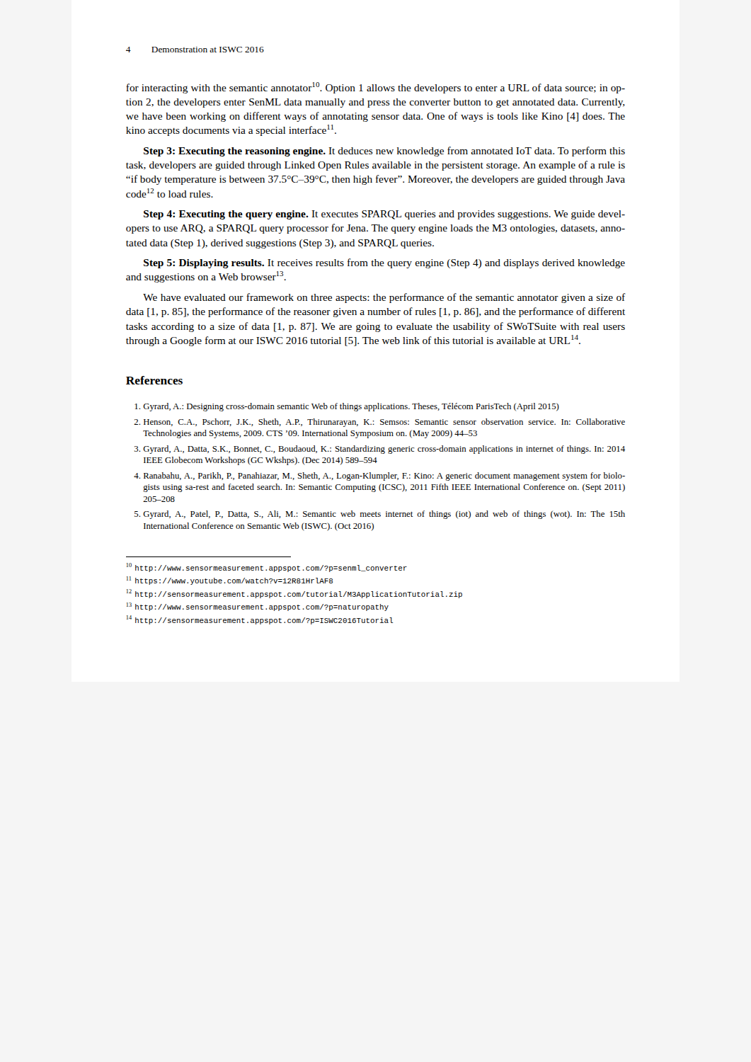4 Demonstration at ISWC 2016
for interacting with the semantic annotator10. Option 1 allows the developers to enter a URL of data source; in option 2, the developers enter SenML data manually and press the converter button to get annotated data. Currently, we have been working on different ways of annotating sensor data. One of ways is tools like Kino [4] does. The kino accepts documents via a special interface11.
Step 3: Executing the reasoning engine. It deduces new knowledge from annotated IoT data. To perform this task, developers are guided through Linked Open Rules available in the persistent storage. An example of a rule is “if body temperature is between 37.5°C–39°C, then high fever”. Moreover, the developers are guided through Java code12 to load rules.
Step 4: Executing the query engine. It executes SPARQL queries and provides suggestions. We guide developers to use ARQ, a SPARQL query processor for Jena. The query engine loads the M3 ontologies, datasets, annotated data (Step 1), derived suggestions (Step 3), and SPARQL queries.
Step 5: Displaying results. It receives results from the query engine (Step 4) and displays derived knowledge and suggestions on a Web browser13.
We have evaluated our framework on three aspects: the performance of the semantic annotator given a size of data [1, p. 85], the performance of the reasoner given a number of rules [1, p. 86], and the performance of different tasks according to a size of data [1, p. 87]. We are going to evaluate the usability of SWoTSuite with real users through a Google form at our ISWC 2016 tutorial [5]. The web link of this tutorial is available at URL14.
References
Gyrard, A.: Designing cross-domain semantic Web of things applications. Theses, Télécom ParisTech (April 2015)
Henson, C.A., Pschorr, J.K., Sheth, A.P., Thirunarayan, K.: Semsos: Semantic sensor observation service. In: Collaborative Technologies and Systems, 2009. CTS ’09. International Symposium on. (May 2009) 44–53
Gyrard, A., Datta, S.K., Bonnet, C., Boudaoud, K.: Standardizing generic cross-domain applications in internet of things. In: 2014 IEEE Globecom Workshops (GC Wkshps). (Dec 2014) 589–594
Ranabahu, A., Parikh, P., Panahiazar, M., Sheth, A., Logan-Klumpler, F.: Kino: A generic document management system for biologists using sa-rest and faceted search. In: Semantic Computing (ICSC), 2011 Fifth IEEE International Conference on. (Sept 2011) 205–208
Gyrard, A., Patel, P., Datta, S., Ali, M.: Semantic web meets internet of things (iot) and web of things (wot). In: The 15th International Conference on Semantic Web (ISWC). (Oct 2016)
10http://www.sensormeasurement.appspot.com/?p=senml_converter
11https://www.youtube.com/watch?v=12R81HrlAF8
12http://sensormeasurement.appspot.com/tutorial/M3ApplicationTutorial.zip
13http://www.sensormeasurement.appspot.com/?p=naturopathy
14http://sensormeasurement.appspot.com/?p=ISWC2016Tutorial